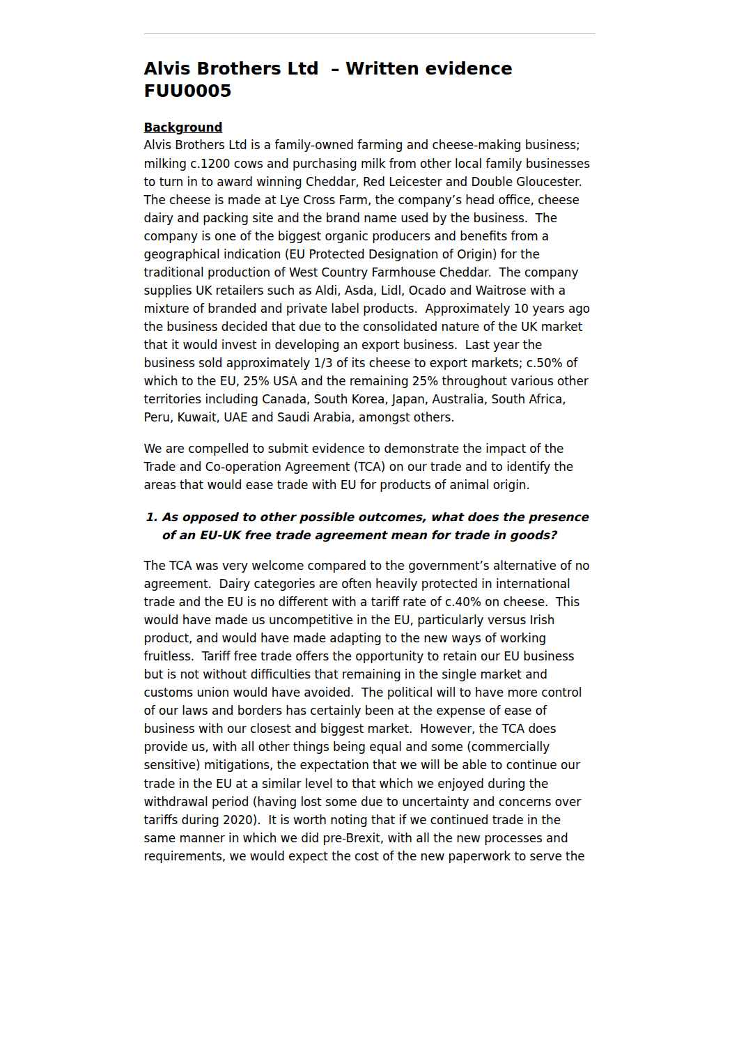Alvis Brothers Ltd – Written evidence FUU0005
Background
Alvis Brothers Ltd is a family-owned farming and cheese-making business; milking c.1200 cows and purchasing milk from other local family businesses to turn in to award winning Cheddar, Red Leicester and Double Gloucester. The cheese is made at Lye Cross Farm, the company’s head office, cheese dairy and packing site and the brand name used by the business. The company is one of the biggest organic producers and benefits from a geographical indication (EU Protected Designation of Origin) for the traditional production of West Country Farmhouse Cheddar. The company supplies UK retailers such as Aldi, Asda, Lidl, Ocado and Waitrose with a mixture of branded and private label products. Approximately 10 years ago the business decided that due to the consolidated nature of the UK market that it would invest in developing an export business. Last year the business sold approximately 1/3 of its cheese to export markets; c.50% of which to the EU, 25% USA and the remaining 25% throughout various other territories including Canada, South Korea, Japan, Australia, South Africa, Peru, Kuwait, UAE and Saudi Arabia, amongst others.
We are compelled to submit evidence to demonstrate the impact of the Trade and Co-operation Agreement (TCA) on our trade and to identify the areas that would ease trade with EU for products of animal origin.
As opposed to other possible outcomes, what does the presence of an EU-UK free trade agreement mean for trade in goods?
The TCA was very welcome compared to the government’s alternative of no agreement. Dairy categories are often heavily protected in international trade and the EU is no different with a tariff rate of c.40% on cheese. This would have made us uncompetitive in the EU, particularly versus Irish product, and would have made adapting to the new ways of working fruitless. Tariff free trade offers the opportunity to retain our EU business but is not without difficulties that remaining in the single market and customs union would have avoided. The political will to have more control of our laws and borders has certainly been at the expense of ease of business with our closest and biggest market. However, the TCA does provide us, with all other things being equal and some (commercially sensitive) mitigations, the expectation that we will be able to continue our trade in the EU at a similar level to that which we enjoyed during the withdrawal period (having lost some due to uncertainty and concerns over tariffs during 2020). It is worth noting that if we continued trade in the same manner in which we did pre-Brexit, with all the new processes and requirements, we would expect the cost of the new paperwork to serve the